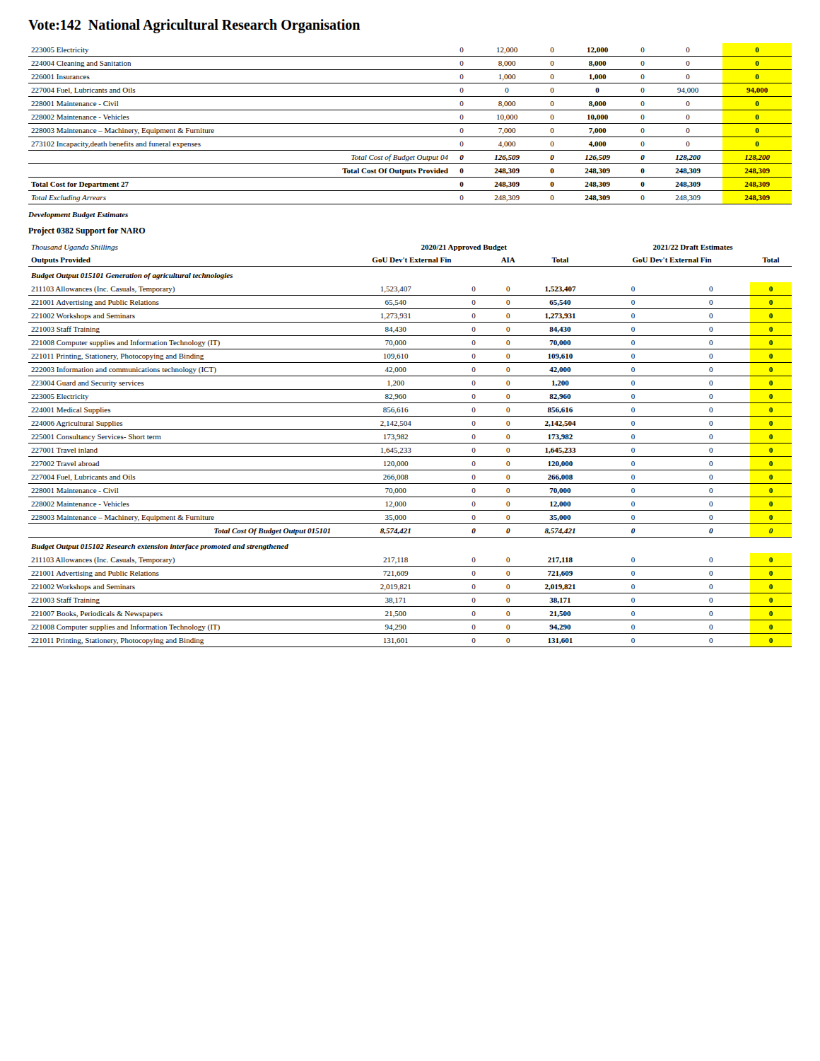Vote:142 National Agricultural Research Organisation
| 223005 Electricity | 0 | 12,000 | 0 | 12,000 | 0 | 0 | 0 |
| 224004 Cleaning and Sanitation | 0 | 8,000 | 0 | 8,000 | 0 | 0 | 0 |
| 226001 Insurances | 0 | 1,000 | 0 | 1,000 | 0 | 0 | 0 |
| 227004 Fuel, Lubricants and Oils | 0 | 0 | 0 | 0 | 0 | 94,000 | 94,000 |
| 228001 Maintenance - Civil | 0 | 8,000 | 0 | 8,000 | 0 | 0 | 0 |
| 228002 Maintenance - Vehicles | 0 | 10,000 | 0 | 10,000 | 0 | 0 | 0 |
| 228003 Maintenance – Machinery, Equipment & Furniture | 0 | 7,000 | 0 | 7,000 | 0 | 0 | 0 |
| 273102 Incapacity,death benefits and funeral expenses | 0 | 4,000 | 0 | 4,000 | 0 | 0 | 0 |
| Total Cost of Budget Output 04 | 0 | 126,509 | 0 | 126,509 | 0 | 128,200 | 128,200 |
| Total Cost Of Outputs Provided | 0 | 248,309 | 0 | 248,309 | 0 | 248,309 | 248,309 |
| Total Cost for Department 27 | 0 | 248,309 | 0 | 248,309 | 0 | 248,309 | 248,309 |
| Total Excluding Arrears | 0 | 248,309 | 0 | 248,309 | 0 | 248,309 | 248,309 |
Development Budget Estimates
Project 0382 Support for NARO
| Thousand Uganda Shillings | 2020/21 Approved Budget | 2021/22 Draft Estimates |
| Outputs Provided | GoU Dev't External Fin | AIA | Total | GoU Dev't External Fin | Total |
| Budget Output 015101 Generation of agricultural technologies |
| 211103 Allowances (Inc. Casuals, Temporary) | 1,523,407 | 0 | 0 | 1,523,407 | 0 | 0 | 0 |
| 221001 Advertising and Public Relations | 65,540 | 0 | 0 | 65,540 | 0 | 0 | 0 |
| 221002 Workshops and Seminars | 1,273,931 | 0 | 0 | 1,273,931 | 0 | 0 | 0 |
| 221003 Staff Training | 84,430 | 0 | 0 | 84,430 | 0 | 0 | 0 |
| 221008 Computer supplies and Information Technology (IT) | 70,000 | 0 | 0 | 70,000 | 0 | 0 | 0 |
| 221011 Printing, Stationery, Photocopying and Binding | 109,610 | 0 | 0 | 109,610 | 0 | 0 | 0 |
| 222003 Information and communications technology (ICT) | 42,000 | 0 | 0 | 42,000 | 0 | 0 | 0 |
| 223004 Guard and Security services | 1,200 | 0 | 0 | 1,200 | 0 | 0 | 0 |
| 223005 Electricity | 82,960 | 0 | 0 | 82,960 | 0 | 0 | 0 |
| 224001 Medical Supplies | 856,616 | 0 | 0 | 856,616 | 0 | 0 | 0 |
| 224006 Agricultural Supplies | 2,142,504 | 0 | 0 | 2,142,504 | 0 | 0 | 0 |
| 225001 Consultancy Services- Short term | 173,982 | 0 | 0 | 173,982 | 0 | 0 | 0 |
| 227001 Travel inland | 1,645,233 | 0 | 0 | 1,645,233 | 0 | 0 | 0 |
| 227002 Travel abroad | 120,000 | 0 | 0 | 120,000 | 0 | 0 | 0 |
| 227004 Fuel, Lubricants and Oils | 266,008 | 0 | 0 | 266,008 | 0 | 0 | 0 |
| 228001 Maintenance - Civil | 70,000 | 0 | 0 | 70,000 | 0 | 0 | 0 |
| 228002 Maintenance - Vehicles | 12,000 | 0 | 0 | 12,000 | 0 | 0 | 0 |
| 228003 Maintenance – Machinery, Equipment & Furniture | 35,000 | 0 | 0 | 35,000 | 0 | 0 | 0 |
| Total Cost Of Budget Output 015101 | 8,574,421 | 0 | 0 | 8,574,421 | 0 | 0 | 0 |
| Budget Output 015102 Research extension interface promoted and strengthened |
| 211103 Allowances (Inc. Casuals, Temporary) | 217,118 | 0 | 0 | 217,118 | 0 | 0 | 0 |
| 221001 Advertising and Public Relations | 721,609 | 0 | 0 | 721,609 | 0 | 0 | 0 |
| 221002 Workshops and Seminars | 2,019,821 | 0 | 0 | 2,019,821 | 0 | 0 | 0 |
| 221003 Staff Training | 38,171 | 0 | 0 | 38,171 | 0 | 0 | 0 |
| 221007 Books, Periodicals & Newspapers | 21,500 | 0 | 0 | 21,500 | 0 | 0 | 0 |
| 221008 Computer supplies and Information Technology (IT) | 94,290 | 0 | 0 | 94,290 | 0 | 0 | 0 |
| 221011 Printing, Stationery, Photocopying and Binding | 131,601 | 0 | 0 | 131,601 | 0 | 0 | 0 |